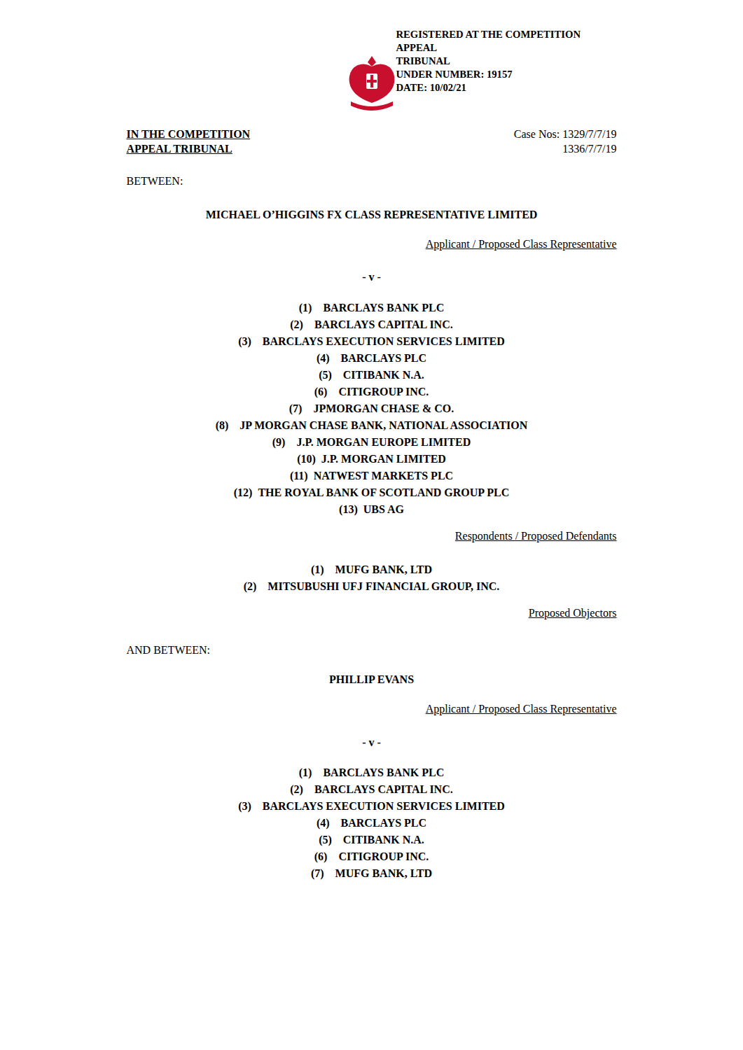REGISTERED AT THE COMPETITION APPEAL
TRIBUNAL
UNDER NUMBER: 19157
DATE: 10/02/21
IN THE COMPETITION
APPEAL TRIBUNAL
Case Nos: 1329/7/7/19
1336/7/7/19
BETWEEN:
MICHAEL O’HIGGINS FX CLASS REPRESENTATIVE LIMITED
Applicant / Proposed Class Representative
- v -
(1) BARCLAYS BANK PLC
(2) BARCLAYS CAPITAL INC.
(3) BARCLAYS EXECUTION SERVICES LIMITED
(4) BARCLAYS PLC
(5) CITIBANK N.A.
(6) CITIGROUP INC.
(7) JPMORGAN CHASE & CO.
(8) JP MORGAN CHASE BANK, NATIONAL ASSOCIATION
(9) J.P. MORGAN EUROPE LIMITED
(10) J.P. MORGAN LIMITED
(11) NATWEST MARKETS PLC
(12) THE ROYAL BANK OF SCOTLAND GROUP PLC
(13) UBS AG
Respondents / Proposed Defendants
(1) MUFG BANK, LTD
(2) MITSUBUSHI UFJ FINANCIAL GROUP, INC.
Proposed Objectors
AND BETWEEN:
PHILLIP EVANS
Applicant / Proposed Class Representative
- v -
(1) BARCLAYS BANK PLC
(2) BARCLAYS CAPITAL INC.
(3) BARCLAYS EXECUTION SERVICES LIMITED
(4) BARCLAYS PLC
(5) CITIBANK N.A.
(6) CITIGROUP INC.
(7) MUFG BANK, LTD